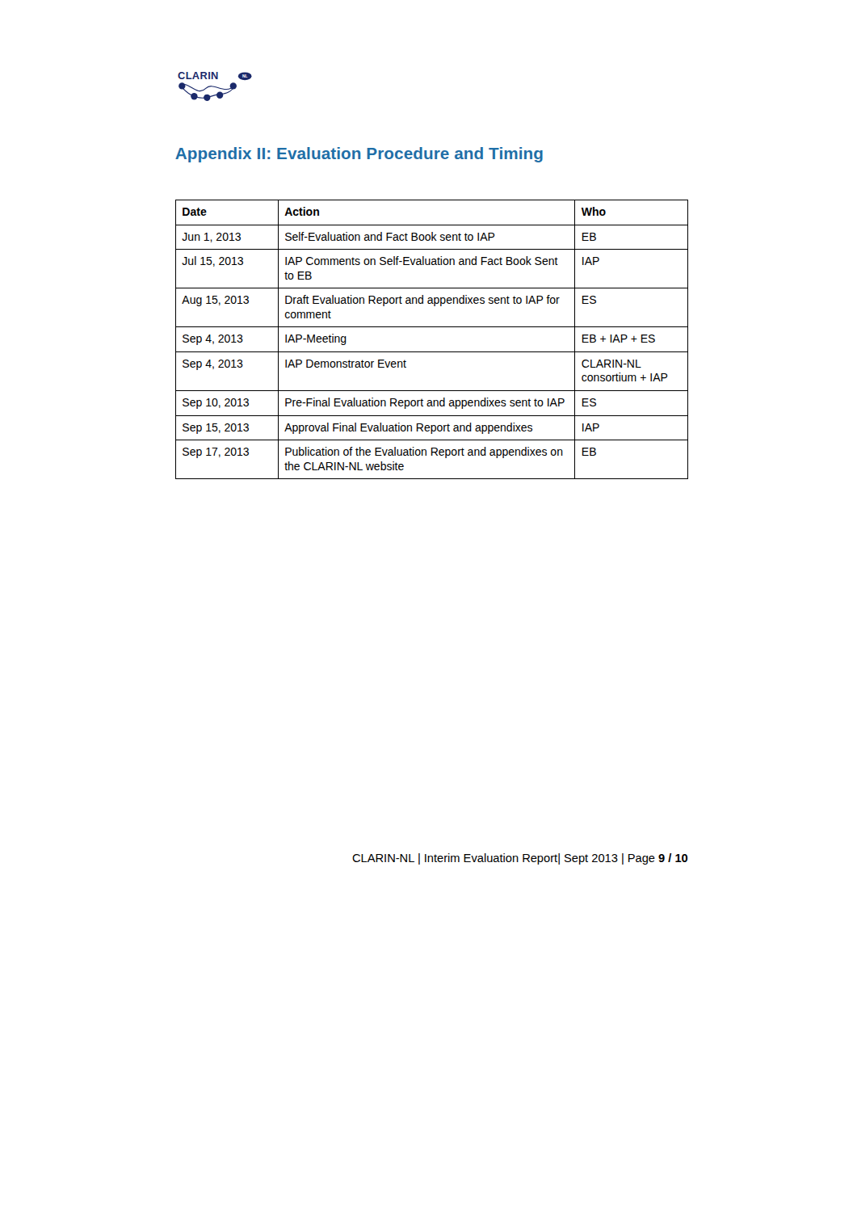CLARIN NL
Appendix II: Evaluation Procedure and Timing
| Date | Action | Who |
| --- | --- | --- |
| Jun 1, 2013 | Self-Evaluation and Fact Book sent to IAP | EB |
| Jul 15, 2013 | IAP Comments on Self-Evaluation and Fact Book Sent to EB | IAP |
| Aug 15, 2013 | Draft Evaluation Report and appendixes sent to IAP for comment | ES |
| Sep 4, 2013 | IAP-Meeting | EB + IAP + ES |
| Sep 4, 2013 | IAP Demonstrator Event | CLARIN-NL consortium + IAP |
| Sep 10, 2013 | Pre-Final Evaluation Report and appendixes sent to IAP | ES |
| Sep 15, 2013 | Approval Final Evaluation Report and appendixes | IAP |
| Sep 17, 2013 | Publication of the Evaluation Report and appendixes on the CLARIN-NL website | EB |
CLARIN-NL | Interim Evaluation Report| Sept 2013 | Page 9 / 10